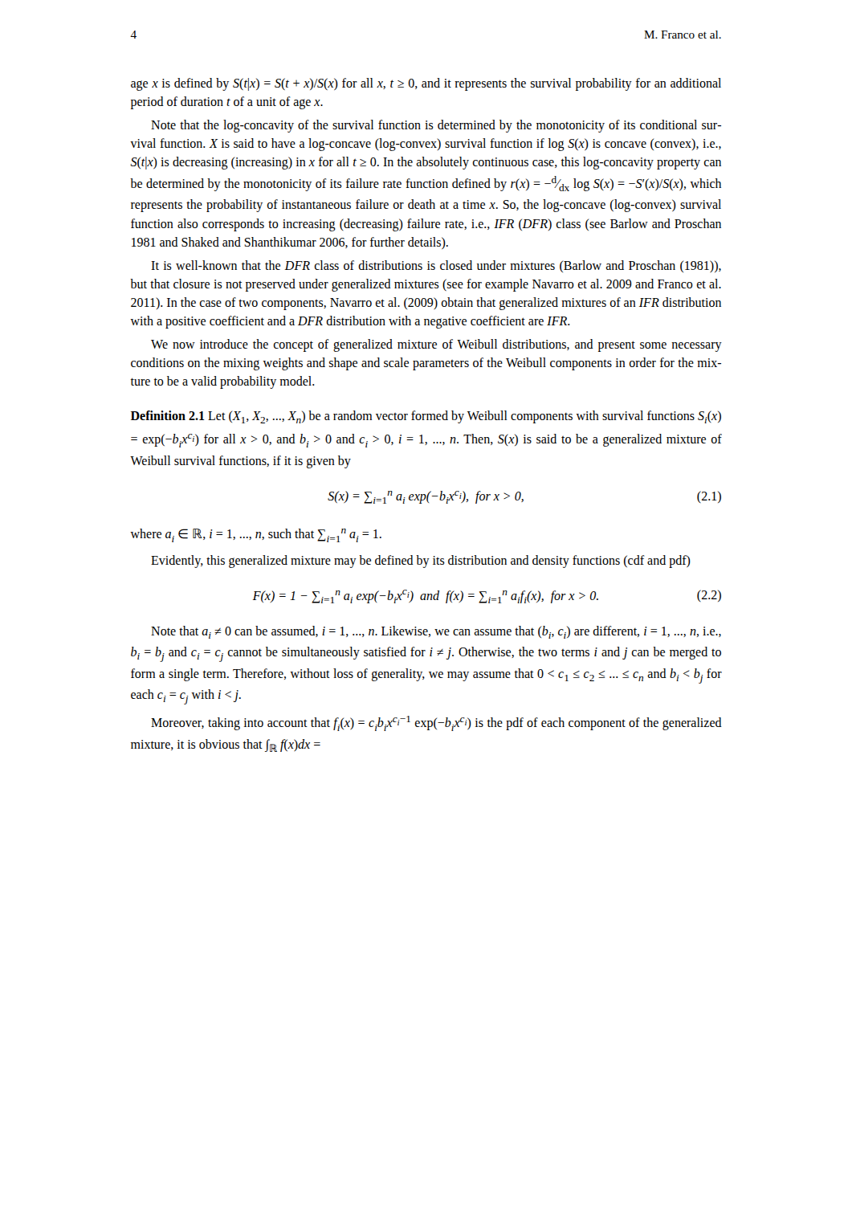4 M. Franco et al.
age x is defined by S(t|x) = S(t + x)/S(x) for all x, t ≥ 0, and it represents the survival probability for an additional period of duration t of a unit of age x.
Note that the log-concavity of the survival function is determined by the monotonicity of its conditional survival function. X is said to have a log-concave (log-convex) survival function if log S(x) is concave (convex), i.e., S(t|x) is decreasing (increasing) in x for all t ≥ 0. In the absolutely continuous case, this log-concavity property can be determined by the monotonicity of its failure rate function defined by r(x) = −d⁄dx log S(x) = −S′(x)/S(x), which represents the probability of instantaneous failure or death at a time x. So, the log-concave (log-convex) survival function also corresponds to increasing (decreasing) failure rate, i.e., IFR (DFR) class (see Barlow and Proschan 1981 and Shaked and Shanthikumar 2006, for further details).
It is well-known that the DFR class of distributions is closed under mixtures (Barlow and Proschan (1981)), but that closure is not preserved under generalized mixtures (see for example Navarro et al. 2009 and Franco et al. 2011). In the case of two components, Navarro et al. (2009) obtain that generalized mixtures of an IFR distribution with a positive coefficient and a DFR distribution with a negative coefficient are IFR.
We now introduce the concept of generalized mixture of Weibull distributions, and present some necessary conditions on the mixing weights and shape and scale parameters of the Weibull components in order for the mixture to be a valid probability model.
Definition 2.1 Let (X1, X2, ..., Xn) be a random vector formed by Weibull components with survival functions Si(x) = exp(−bixci) for all x > 0, and bi > 0 and ci > 0, i = 1, ..., n. Then, S(x) is said to be a generalized mixture of Weibull survival functions, if it is given by
S(x) = ∑i=1n ai exp(−bixci), for x > 0, (2.1)
where ai ∈ ℝ, i = 1, ..., n, such that ∑i=1n ai = 1.
Evidently, this generalized mixture may be defined by its distribution and density functions (cdf and pdf)
F(x) = 1 − ∑i=1n ai exp(−bixci) and f(x) = ∑i=1n aifi(x), for x > 0. (2.2)
Note that ai ≠ 0 can be assumed, i = 1, ..., n. Likewise, we can assume that (bi, ci) are different, i = 1, ..., n, i.e., bi = bj and ci = cj cannot be simultaneously satisfied for i ≠ j. Otherwise, the two terms i and j can be merged to form a single term. Therefore, without loss of generality, we may assume that 0 < c1 ≤ c2 ≤ ... ≤ cn and bi < bj for each ci = cj with i < j.
Moreover, taking into account that fi(x) = cibixci−1 exp(−bixci) is the pdf of each component of the generalized mixture, it is obvious that ∫ℝ f(x)dx =